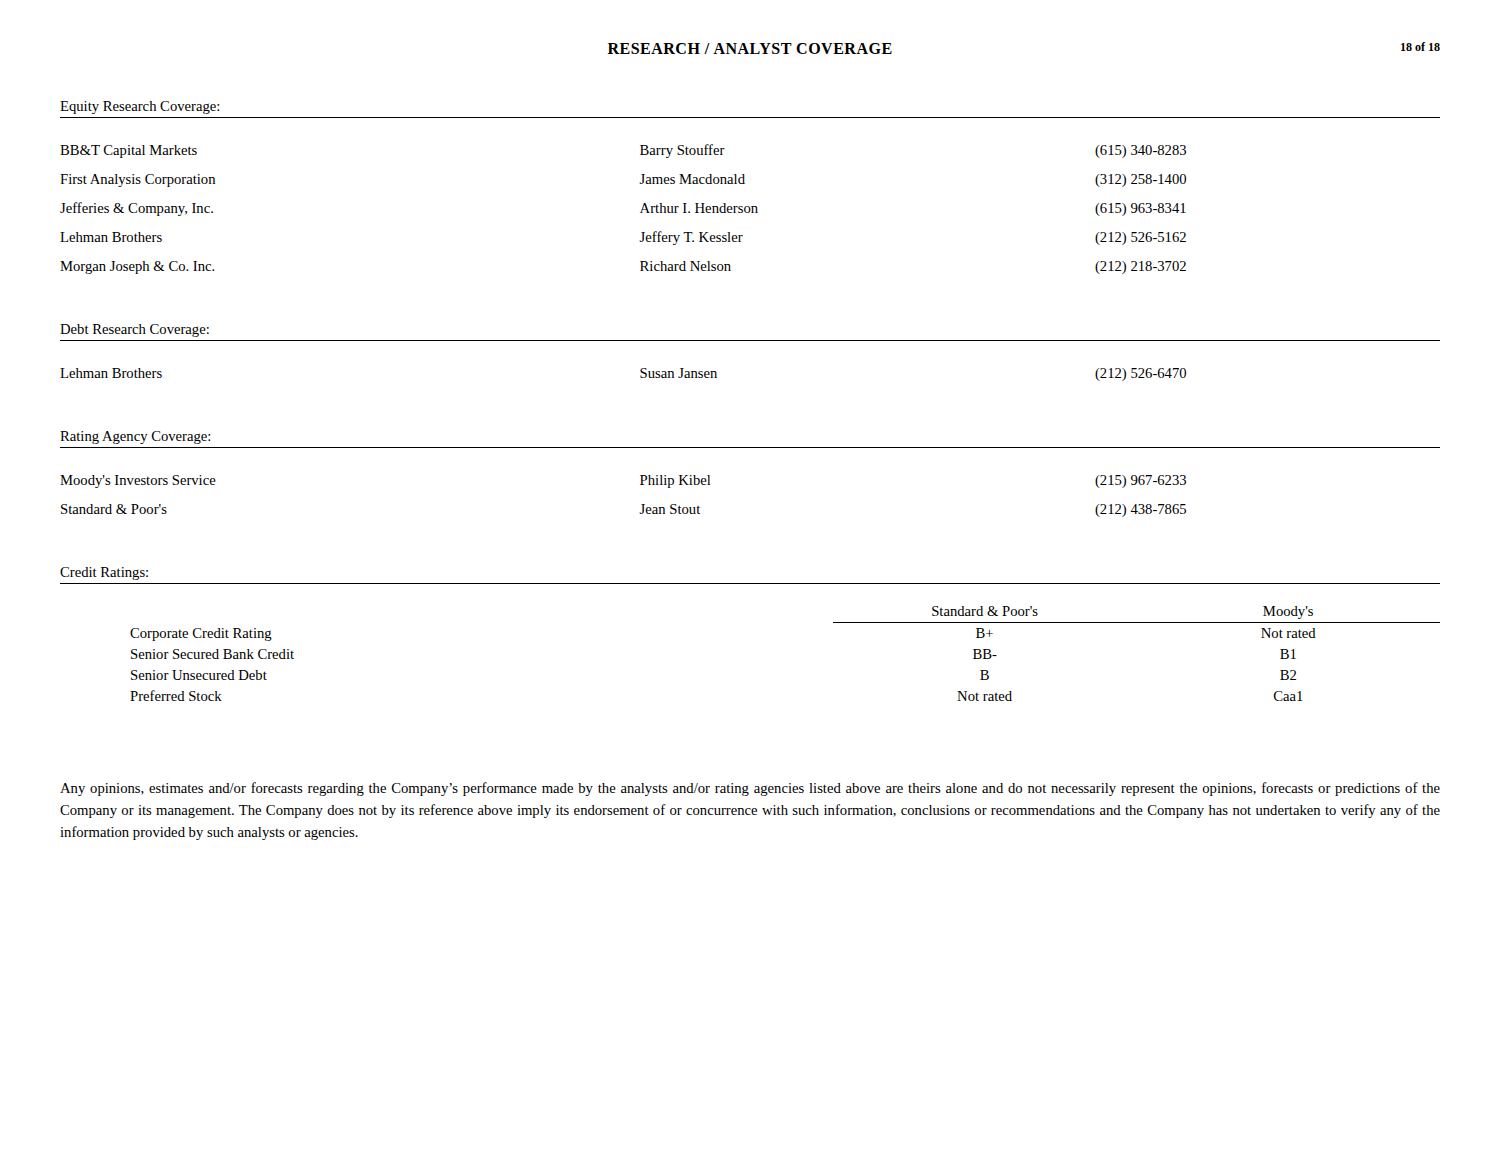18 of 18
RESEARCH / ANALYST COVERAGE
Equity Research Coverage:
| BB&T Capital Markets | Barry Stouffer | (615) 340-8283 |
| First Analysis Corporation | James Macdonald | (312) 258-1400 |
| Jefferies & Company, Inc. | Arthur I. Henderson | (615) 963-8341 |
| Lehman Brothers | Jeffery T. Kessler | (212) 526-5162 |
| Morgan Joseph & Co. Inc. | Richard Nelson | (212) 218-3702 |
Debt Research Coverage:
| Lehman Brothers | Susan Jansen | (212) 526-6470 |
Rating Agency Coverage:
| Moody's Investors Service | Philip Kibel | (215) 967-6233 |
| Standard & Poor's | Jean Stout | (212) 438-7865 |
Credit Ratings:
| | Standard & Poor's | Moody's |
| --- | --- | --- |
| Corporate Credit Rating | B+ | Not rated |
| Senior Secured Bank Credit | BB- | B1 |
| Senior Unsecured Debt | B | B2 |
| Preferred Stock | Not rated | Caa1 |
Any opinions, estimates and/or forecasts regarding the Company’s performance made by the analysts and/or rating agencies listed above are theirs alone and do not necessarily represent the opinions, forecasts or predictions of the Company or its management. The Company does not by its reference above imply its endorsement of or concurrence with such information, conclusions or recommendations and the Company has not undertaken to verify any of the information provided by such analysts or agencies.